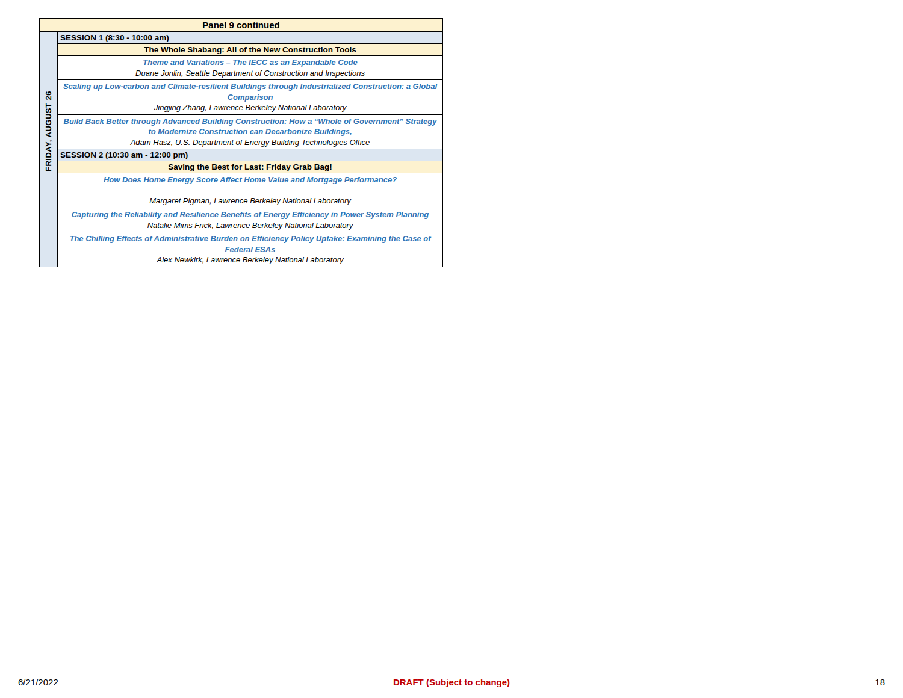| Panel 9 continued |
| FRIDAY, AUGUST 26 | SESSION 1 (8:30 - 10:00 am) |
| The Whole Shabang: All of the New Construction Tools |
| Theme and Variations – The IECC as an Expandable Code Duane Jonlin, Seattle Department of Construction and Inspections |
| Scaling up Low-carbon and Climate-resilient Buildings through Industrialized Construction: a Global Comparison Jingjing Zhang, Lawrence Berkeley National Laboratory |
| Build Back Better through Advanced Building Construction: How a “Whole of Government” Strategy to Modernize Construction can Decarbonize Buildings, Adam Hasz, U.S. Department of Energy Building Technologies Office |
| SESSION 2 (10:30 am - 12:00 pm) |
| Saving the Best for Last: Friday Grab Bag! |
| How Does Home Energy Score Affect Home Value and Mortgage Performance? Margaret Pigman, Lawrence Berkeley National Laboratory |
| Capturing the Reliability and Resilience Benefits of Energy Efficiency in Power System Planning Natalie Mims Frick, Lawrence Berkeley National Laboratory |
| | The Chilling Effects of Administrative Burden on Efficiency Policy Uptake: Examining the Case of Federal ESAs Alex Newkirk, Lawrence Berkeley National Laboratory |
6/21/2022
DRAFT (Subject to change)
18